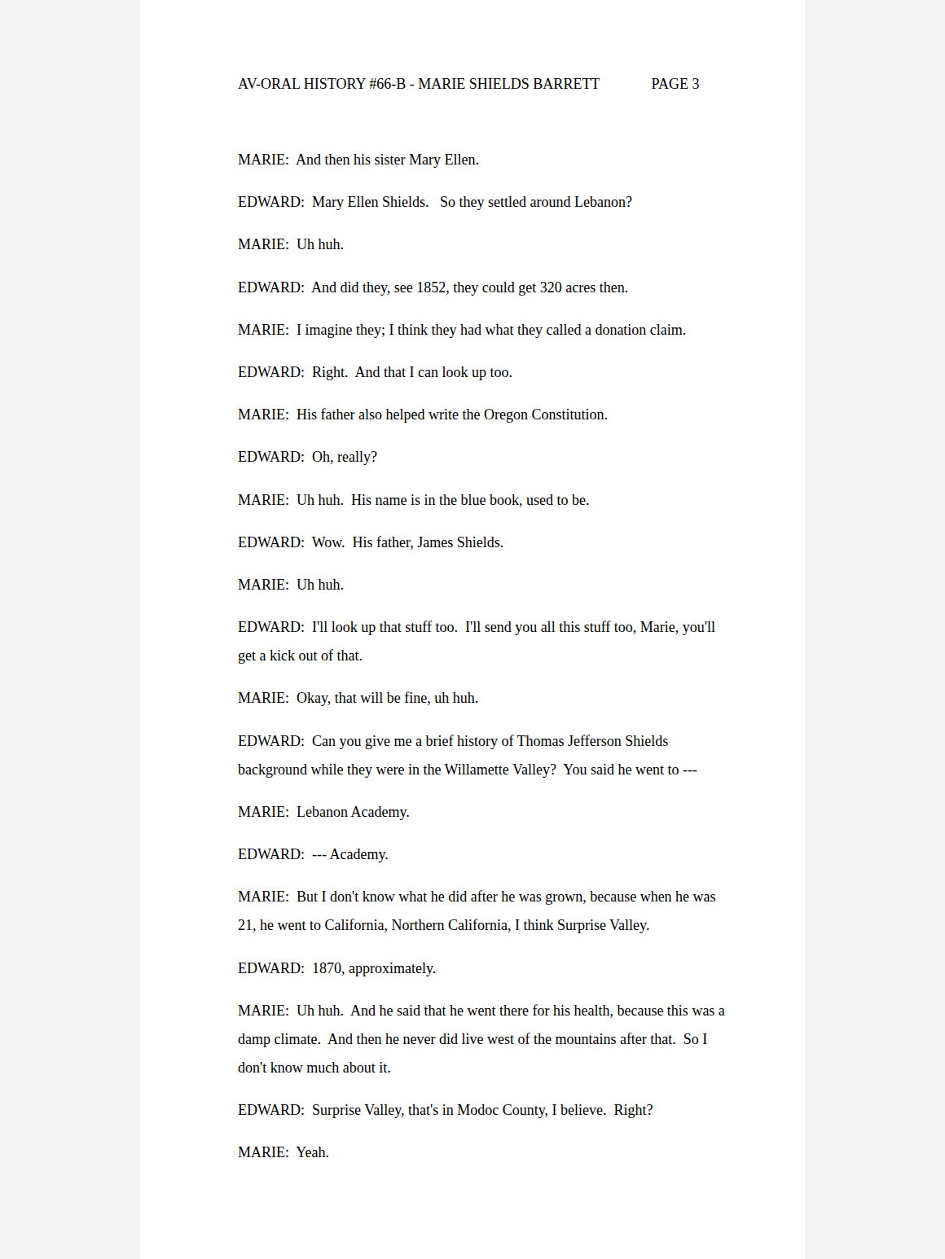AV-ORAL HISTORY #66-B - MARIE SHIELDS BARRETT PAGE 3
MARIE: And then his sister Mary Ellen.
EDWARD: Mary Ellen Shields. So they settled around Lebanon?
MARIE: Uh huh.
EDWARD: And did they, see 1852, they could get 320 acres then.
MARIE: I imagine they; I think they had what they called a donation claim.
EDWARD: Right. And that I can look up too.
MARIE: His father also helped write the Oregon Constitution.
EDWARD: Oh, really?
MARIE: Uh huh. His name is in the blue book, used to be.
EDWARD: Wow. His father, James Shields.
MARIE: Uh huh.
EDWARD: I'll look up that stuff too. I'll send you all this stuff too, Marie, you'll get a kick out of that.
MARIE: Okay, that will be fine, uh huh.
EDWARD: Can you give me a brief history of Thomas Jefferson Shields background while they were in the Willamette Valley? You said he went to ---
MARIE: Lebanon Academy.
EDWARD: --- Academy.
MARIE: But I don't know what he did after he was grown, because when he was 21, he went to California, Northern California, I think Surprise Valley.
EDWARD: 1870, approximately.
MARIE: Uh huh. And he said that he went there for his health, because this was a damp climate. And then he never did live west of the mountains after that. So I don't know much about it.
EDWARD: Surprise Valley, that's in Modoc County, I believe. Right?
MARIE: Yeah.